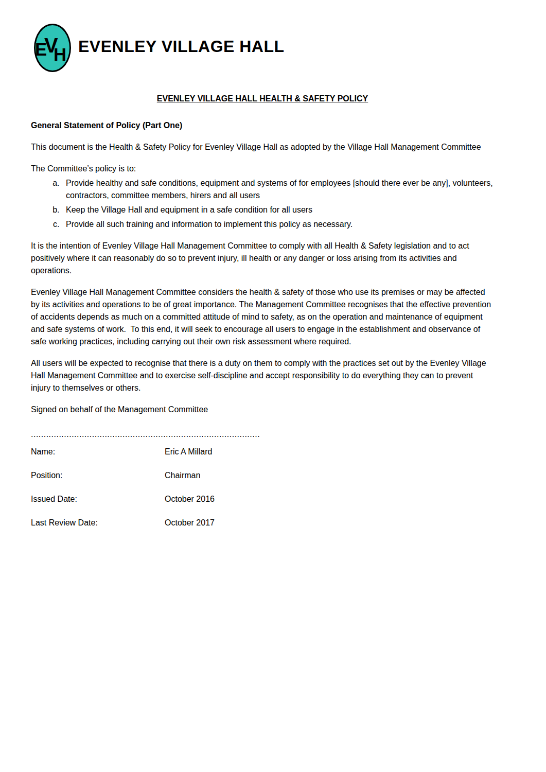E V H
EVENLEY VILLAGE HALL
EVENLEY VILLAGE HALL HEALTH & SAFETY POLICY
General Statement of Policy (Part One)
This document is the Health & Safety Policy for Evenley Village Hall as adopted by the Village Hall Management Committee
The Committee’s policy is to:
Provide healthy and safe conditions, equipment and systems of for employees [should there ever be any], volunteers, contractors, committee members, hirers and all users
Keep the Village Hall and equipment in a safe condition for all users
Provide all such training and information to implement this policy as necessary.
It is the intention of Evenley Village Hall Management Committee to comply with all Health & Safety legislation and to act positively where it can reasonably do so to prevent injury, ill health or any danger or loss arising from its activities and operations.
Evenley Village Hall Management Committee considers the health & safety of those who use its premises or may be affected by its activities and operations to be of great importance. The Management Committee recognises that the effective prevention of accidents depends as much on a committed attitude of mind to safety, as on the operation and maintenance of equipment and safe systems of work. To this end, it will seek to encourage all users to engage in the establishment and observance of safe working practices, including carrying out their own risk assessment where required.
All users will be expected to recognise that there is a duty on them to comply with the practices set out by the Evenley Village Hall Management Committee and to exercise self-discipline and accept responsibility to do everything they can to prevent injury to themselves or others.
Signed on behalf of the Management Committee
..........................................................................................
| Name: | Eric A Millard |
| Position: | Chairman |
| Issued Date: | October 2016 |
| Last Review Date: | October 2017 |